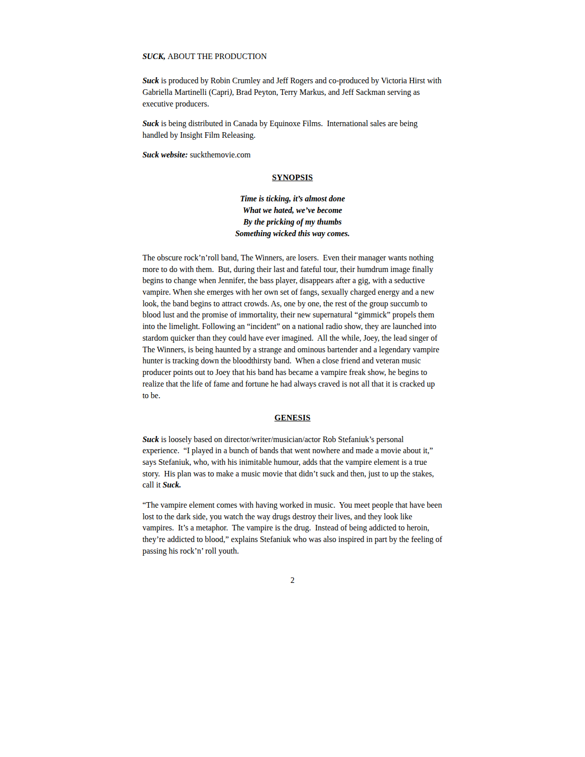SUCK, ABOUT THE PRODUCTION
Suck is produced by Robin Crumley and Jeff Rogers and co-produced by Victoria Hirst with Gabriella Martinelli (Capri), Brad Peyton, Terry Markus, and Jeff Sackman serving as executive producers.
Suck is being distributed in Canada by Equinoxe Films. International sales are being handled by Insight Film Releasing.
Suck website: suckthemovie.com
SYNOPSIS
Time is ticking, it’s almost done
What we hated, we’ve become
By the pricking of my thumbs
Something wicked this way comes.
The obscure rock’n’roll band, The Winners, are losers. Even their manager wants nothing more to do with them. But, during their last and fateful tour, their humdrum image finally begins to change when Jennifer, the bass player, disappears after a gig, with a seductive vampire. When she emerges with her own set of fangs, sexually charged energy and a new look, the band begins to attract crowds. As, one by one, the rest of the group succumb to blood lust and the promise of immortality, their new supernatural “gimmick” propels them into the limelight. Following an “incident” on a national radio show, they are launched into stardom quicker than they could have ever imagined. All the while, Joey, the lead singer of The Winners, is being haunted by a strange and ominous bartender and a legendary vampire hunter is tracking down the bloodthirsty band. When a close friend and veteran music producer points out to Joey that his band has became a vampire freak show, he begins to realize that the life of fame and fortune he had always craved is not all that it is cracked up to be.
GENESIS
Suck is loosely based on director/writer/musician/actor Rob Stefaniuk’s personal experience. “I played in a bunch of bands that went nowhere and made a movie about it,” says Stefaniuk, who, with his inimitable humour, adds that the vampire element is a true story. His plan was to make a music movie that didn’t suck and then, just to up the stakes, call it Suck.
“The vampire element comes with having worked in music. You meet people that have been lost to the dark side, you watch the way drugs destroy their lives, and they look like vampires. It’s a metaphor. The vampire is the drug. Instead of being addicted to heroin, they’re addicted to blood,” explains Stefaniuk who was also inspired in part by the feeling of passing his rock’n’ roll youth.
2